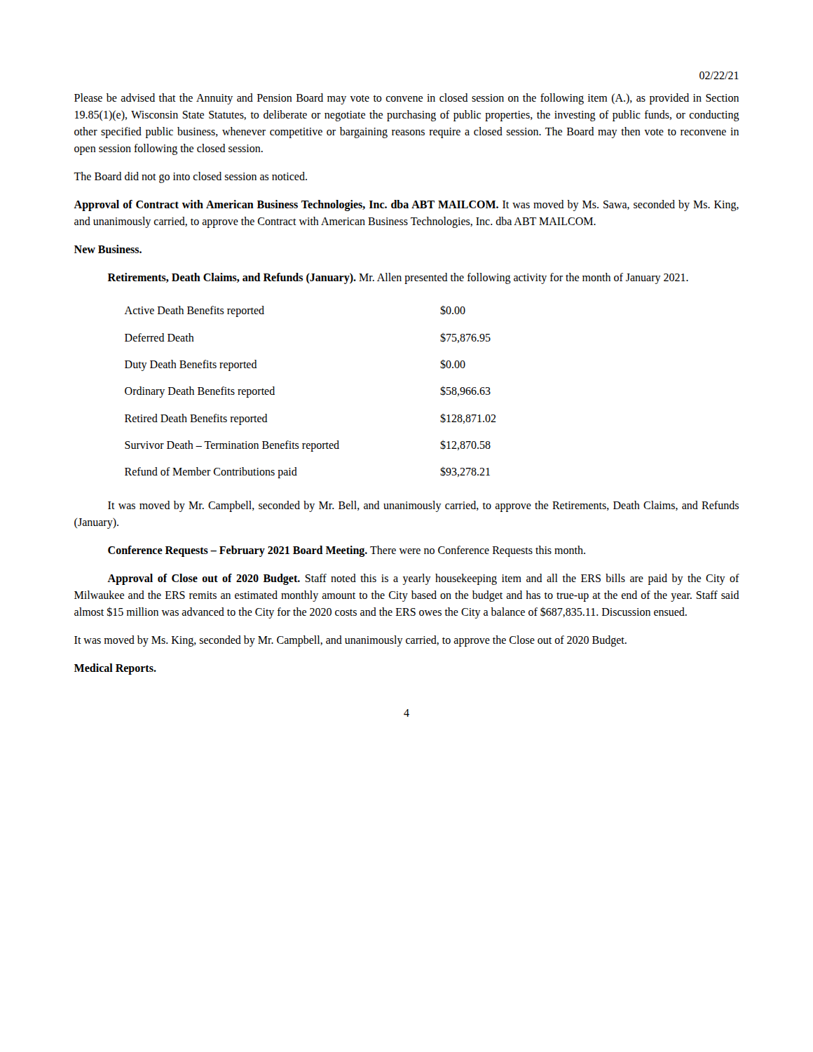02/22/21
Please be advised that the Annuity and Pension Board may vote to convene in closed session on the following item (A.), as provided in Section 19.85(1)(e), Wisconsin State Statutes, to deliberate or negotiate the purchasing of public properties, the investing of public funds, or conducting other specified public business, whenever competitive or bargaining reasons require a closed session. The Board may then vote to reconvene in open session following the closed session.
The Board did not go into closed session as noticed.
Approval of Contract with American Business Technologies, Inc. dba ABT MAILCOM. It was moved by Ms. Sawa, seconded by Ms. King, and unanimously carried, to approve the Contract with American Business Technologies, Inc. dba ABT MAILCOM.
New Business.
Retirements, Death Claims, and Refunds (January). Mr. Allen presented the following activity for the month of January 2021.
| Active Death Benefits reported | $0.00 |
| Deferred Death | $75,876.95 |
| Duty Death Benefits reported | $0.00 |
| Ordinary Death Benefits reported | $58,966.63 |
| Retired Death Benefits reported | $128,871.02 |
| Survivor Death – Termination Benefits reported | $12,870.58 |
| Refund of Member Contributions paid | $93,278.21 |
It was moved by Mr. Campbell, seconded by Mr. Bell, and unanimously carried, to approve the Retirements, Death Claims, and Refunds (January).
Conference Requests – February 2021 Board Meeting. There were no Conference Requests this month.
Approval of Close out of 2020 Budget. Staff noted this is a yearly housekeeping item and all the ERS bills are paid by the City of Milwaukee and the ERS remits an estimated monthly amount to the City based on the budget and has to true-up at the end of the year. Staff said almost $15 million was advanced to the City for the 2020 costs and the ERS owes the City a balance of $687,835.11. Discussion ensued.
It was moved by Ms. King, seconded by Mr. Campbell, and unanimously carried, to approve the Close out of 2020 Budget.
Medical Reports.
4